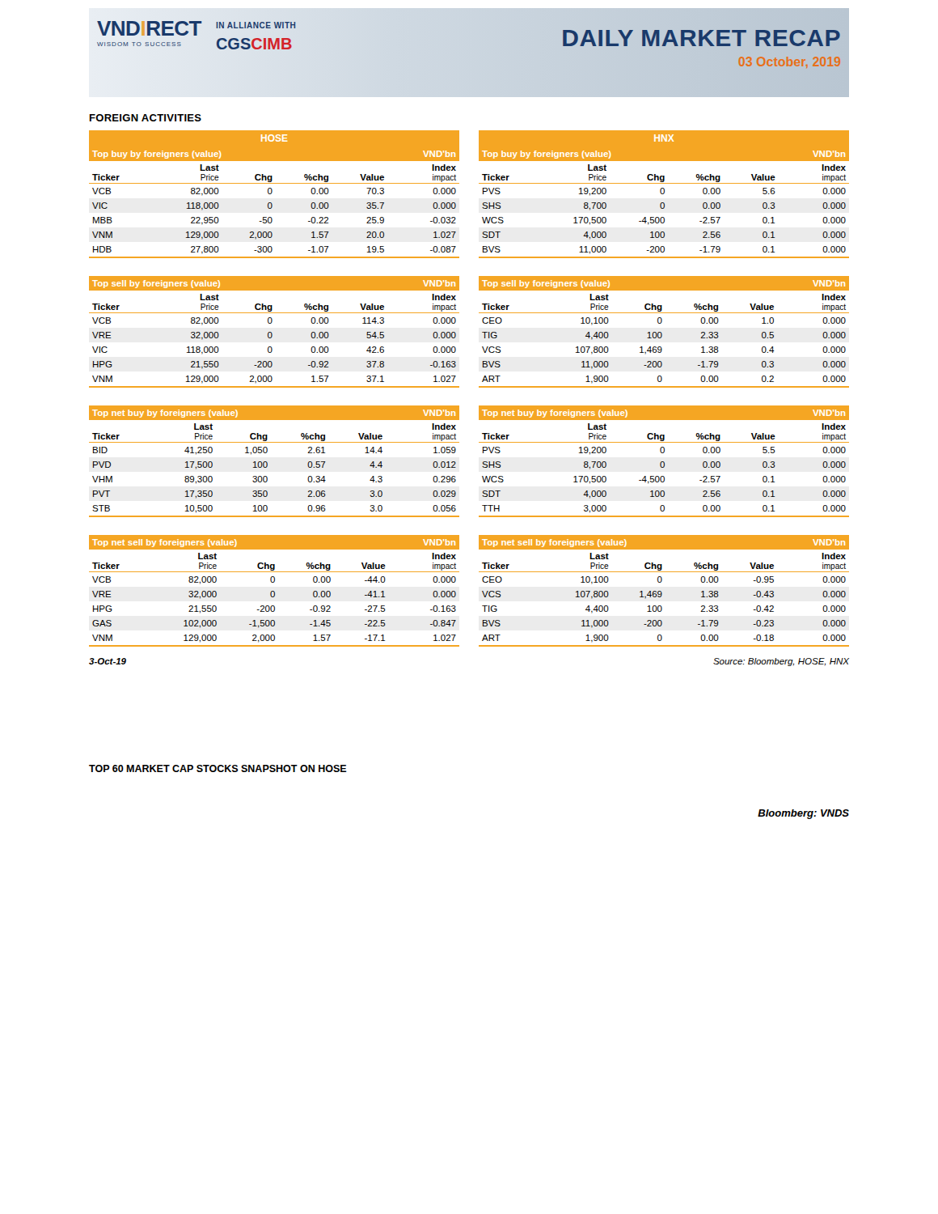VNDIRECT
WISDOM TO SUCCESS
IN ALLIANCE WITH
CGSCIMB
DAILY MARKET RECAP
03 October, 2019
FOREIGN ACTIVITIES
| HOSE |
| --- |
| Top buy by foreigners (value) | VND'bn |
| Ticker | Last Price | Chg | %chg | Value | Index impact |
| VCB | 82,000 | 0 | 0.00 | 70.3 | 0.000 |
| VIC | 118,000 | 0 | 0.00 | 35.7 | 0.000 |
| MBB | 22,950 | -50 | -0.22 | 25.9 | -0.032 |
| VNM | 129,000 | 2,000 | 1.57 | 20.0 | 1.027 |
| HDB | 27,800 | -300 | -1.07 | 19.5 | -0.087 |
| HNX |
| --- |
| Top buy by foreigners (value) | VND'bn |
| Ticker | Last Price | Chg | %chg | Value | Index impact |
| PVS | 19,200 | 0 | 0.00 | 5.6 | 0.000 |
| SHS | 8,700 | 0 | 0.00 | 0.3 | 0.000 |
| WCS | 170,500 | -4,500 | -2.57 | 0.1 | 0.000 |
| SDT | 4,000 | 100 | 2.56 | 0.1 | 0.000 |
| BVS | 11,000 | -200 | -1.79 | 0.1 | 0.000 |
| Top sell by foreigners (value) | VND'bn |
| --- | --- |
| Ticker | Last Price | Chg | %chg | Value | Index impact |
| VCB | 82,000 | 0 | 0.00 | 114.3 | 0.000 |
| VRE | 32,000 | 0 | 0.00 | 54.5 | 0.000 |
| VIC | 118,000 | 0 | 0.00 | 42.6 | 0.000 |
| HPG | 21,550 | -200 | -0.92 | 37.8 | -0.163 |
| VNM | 129,000 | 2,000 | 1.57 | 37.1 | 1.027 |
| Top sell by foreigners (value) | VND'bn |
| --- | --- |
| Ticker | Last Price | Chg | %chg | Value | Index impact |
| CEO | 10,100 | 0 | 0.00 | 1.0 | 0.000 |
| TIG | 4,400 | 100 | 2.33 | 0.5 | 0.000 |
| VCS | 107,800 | 1,469 | 1.38 | 0.4 | 0.000 |
| BVS | 11,000 | -200 | -1.79 | 0.3 | 0.000 |
| ART | 1,900 | 0 | 0.00 | 0.2 | 0.000 |
| Top net buy by foreigners (value) | VND'bn |
| --- | --- |
| Ticker | Last Price | Chg | %chg | Value | Index impact |
| BID | 41,250 | 1,050 | 2.61 | 14.4 | 1.059 |
| PVD | 17,500 | 100 | 0.57 | 4.4 | 0.012 |
| VHM | 89,300 | 300 | 0.34 | 4.3 | 0.296 |
| PVT | 17,350 | 350 | 2.06 | 3.0 | 0.029 |
| STB | 10,500 | 100 | 0.96 | 3.0 | 0.056 |
| Top net buy by foreigners (value) | VND'bn |
| --- | --- |
| Ticker | Last Price | Chg | %chg | Value | Index impact |
| PVS | 19,200 | 0 | 0.00 | 5.5 | 0.000 |
| SHS | 8,700 | 0 | 0.00 | 0.3 | 0.000 |
| WCS | 170,500 | -4,500 | -2.57 | 0.1 | 0.000 |
| SDT | 4,000 | 100 | 2.56 | 0.1 | 0.000 |
| TTH | 3,000 | 0 | 0.00 | 0.1 | 0.000 |
| Top net sell by foreigners (value) | VND'bn |
| --- | --- |
| Ticker | Last Price | Chg | %chg | Value | Index impact |
| VCB | 82,000 | 0 | 0.00 | -44.0 | 0.000 |
| VRE | 32,000 | 0 | 0.00 | -41.1 | 0.000 |
| HPG | 21,550 | -200 | -0.92 | -27.5 | -0.163 |
| GAS | 102,000 | -1,500 | -1.45 | -22.5 | -0.847 |
| VNM | 129,000 | 2,000 | 1.57 | -17.1 | 1.027 |
| Top net sell by foreigners (value) | VND'bn |
| --- | --- |
| Ticker | Last Price | Chg | %chg | Value | Index impact |
| CEO | 10,100 | 0 | 0.00 | -0.95 | 0.000 |
| VCS | 107,800 | 1,469 | 1.38 | -0.43 | 0.000 |
| TIG | 4,400 | 100 | 2.33 | -0.42 | 0.000 |
| BVS | 11,000 | -200 | -1.79 | -0.23 | 0.000 |
| ART | 1,900 | 0 | 0.00 | -0.18 | 0.000 |
3-Oct-19
Source: Bloomberg, HOSE, HNX
TOP 60 MARKET CAP STOCKS SNAPSHOT ON HOSE
Bloomberg: VNDS